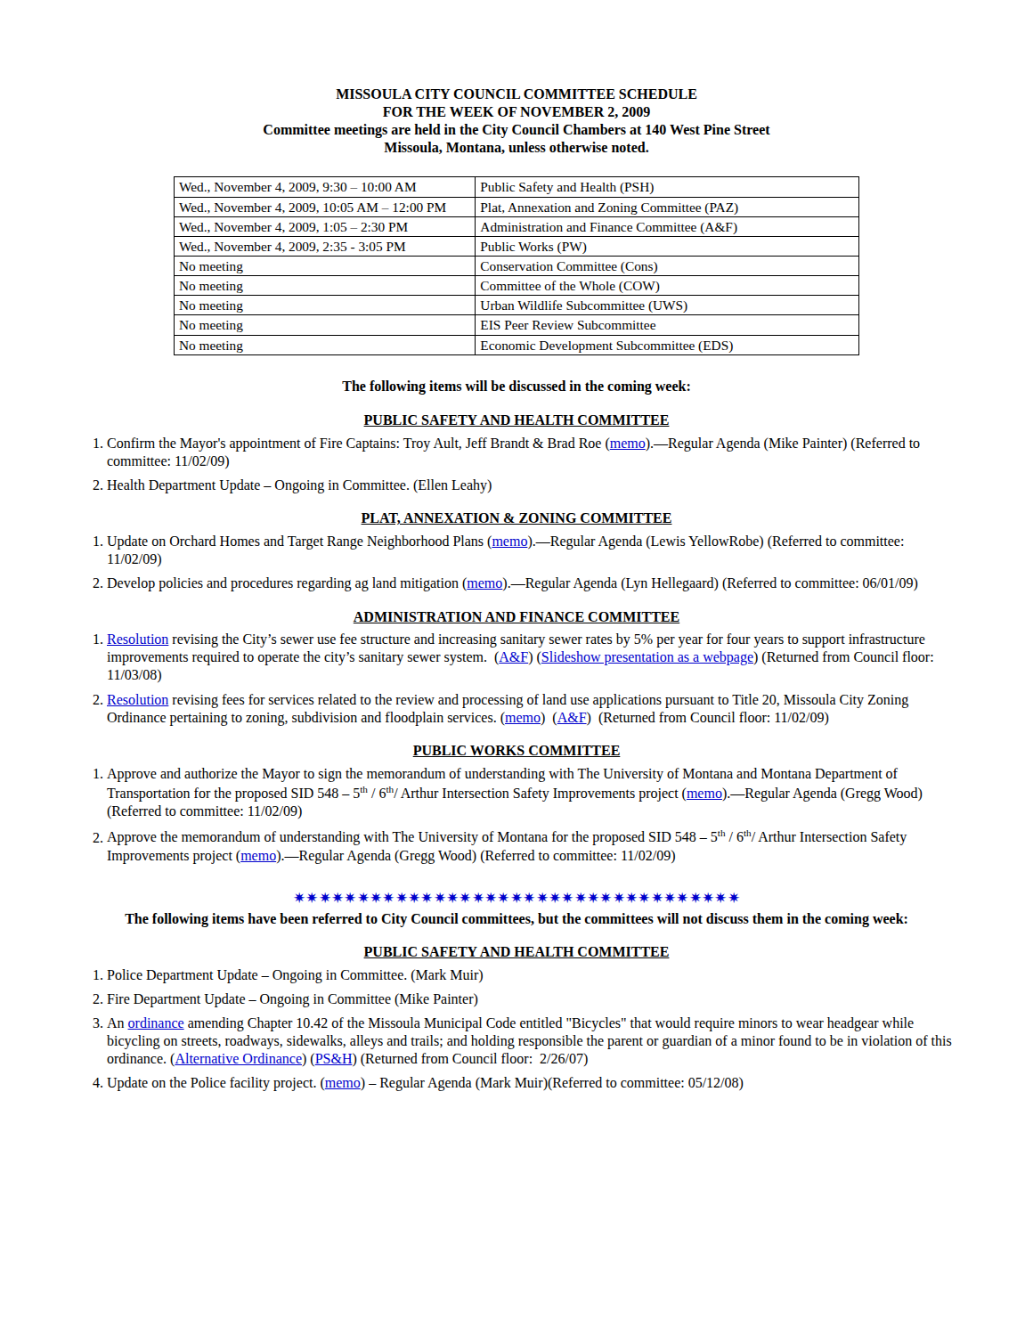MISSOULA CITY COUNCIL COMMITTEE SCHEDULE
FOR THE WEEK OF NOVEMBER 2, 2009
Committee meetings are held in the City Council Chambers at 140 West Pine Street
Missoula, Montana, unless otherwise noted.
| Wed., November 4, 2009, 9:30 – 10:00 AM | Public Safety and Health (PSH) |
| Wed., November 4, 2009, 10:05 AM – 12:00 PM | Plat, Annexation and Zoning Committee (PAZ) |
| Wed., November 4, 2009, 1:05 – 2:30 PM | Administration and Finance Committee (A&F) |
| Wed., November 4, 2009, 2:35 - 3:05 PM | Public Works (PW) |
| No meeting | Conservation Committee (Cons) |
| No meeting | Committee of the Whole (COW) |
| No meeting | Urban Wildlife Subcommittee (UWS) |
| No meeting | EIS Peer Review Subcommittee |
| No meeting | Economic Development Subcommittee (EDS) |
The following items will be discussed in the coming week:
PUBLIC SAFETY AND HEALTH COMMITTEE
Confirm the Mayor's appointment of Fire Captains: Troy Ault, Jeff Brandt & Brad Roe (memo).—Regular Agenda (Mike Painter) (Referred to committee: 11/02/09)
Health Department Update – Ongoing in Committee. (Ellen Leahy)
PLAT, ANNEXATION & ZONING COMMITTEE
Update on Orchard Homes and Target Range Neighborhood Plans (memo).—Regular Agenda (Lewis YellowRobe) (Referred to committee: 11/02/09)
Develop policies and procedures regarding ag land mitigation (memo).—Regular Agenda (Lyn Hellegaard) (Referred to committee: 06/01/09)
ADMINISTRATION AND FINANCE COMMITTEE
Resolution revising the City’s sewer use fee structure and increasing sanitary sewer rates by 5% per year for four years to support infrastructure improvements required to operate the city’s sanitary sewer system. (A&F) (Slideshow presentation as a webpage) (Returned from Council floor: 11/03/08)
Resolution revising fees for services related to the review and processing of land use applications pursuant to Title 20, Missoula City Zoning Ordinance pertaining to zoning, subdivision and floodplain services. (memo) (A&F) (Returned from Council floor: 11/02/09)
PUBLIC WORKS COMMITTEE
Approve and authorize the Mayor to sign the memorandum of understanding with The University of Montana and Montana Department of Transportation for the proposed SID 548 – 5th / 6th/ Arthur Intersection Safety Improvements project (memo).—Regular Agenda (Gregg Wood) (Referred to committee: 11/02/09)
Approve the memorandum of understanding with The University of Montana for the proposed SID 548 – 5th / 6th/ Arthur Intersection Safety Improvements project (memo).—Regular Agenda (Gregg Wood) (Referred to committee: 11/02/09)
✷✷✷✷✷✷✷✷✷✷✷✷✷✷✷✷✷✷✷✷✷✷✷✷✷✷✷✷✷✷✷✷✷✷✷
The following items have been referred to City Council committees, but the committees will not discuss them in the coming week:
PUBLIC SAFETY AND HEALTH COMMITTEE
Police Department Update – Ongoing in Committee. (Mark Muir)
Fire Department Update – Ongoing in Committee (Mike Painter)
An ordinance amending Chapter 10.42 of the Missoula Municipal Code entitled "Bicycles" that would require minors to wear headgear while bicycling on streets, roadways, sidewalks, alleys and trails; and holding responsible the parent or guardian of a minor found to be in violation of this ordinance. (Alternative Ordinance) (PS&H) (Returned from Council floor: 2/26/07)
Update on the Police facility project. (memo) – Regular Agenda (Mark Muir)(Referred to committee: 05/12/08)